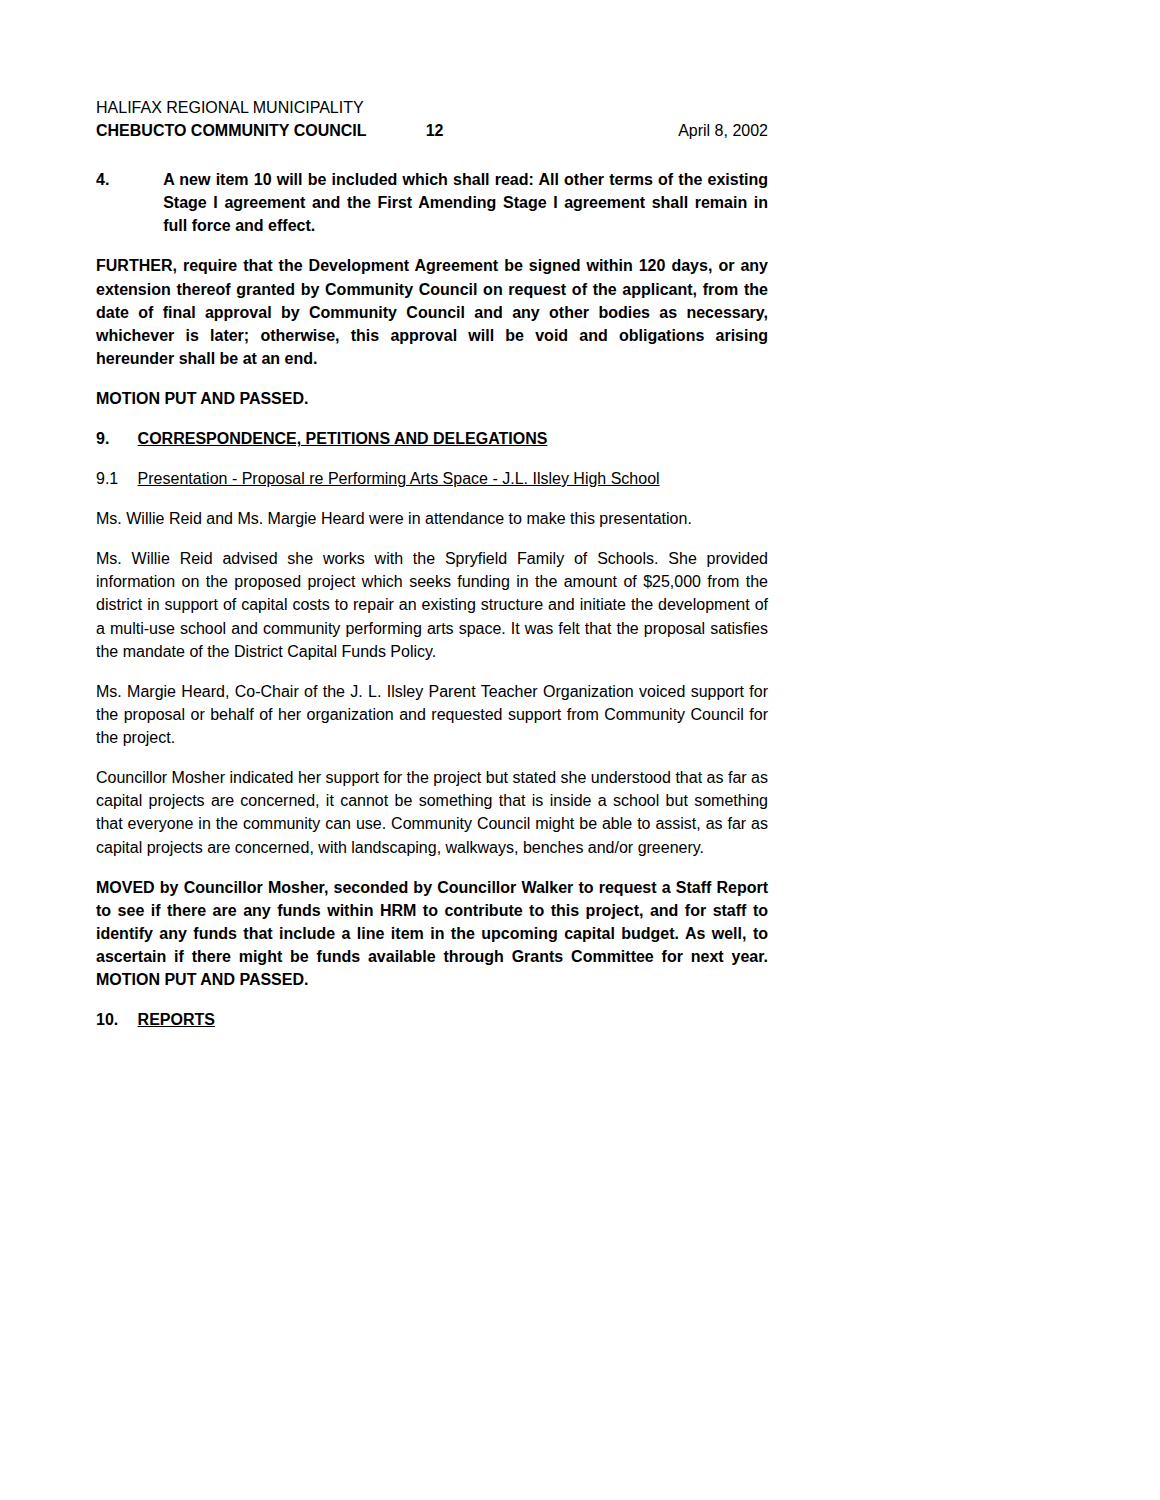HALIFAX REGIONAL MUNICIPALITY
CHEBUCTO COMMUNITY COUNCIL 12 April 8, 2002
4. A new item 10 will be included which shall read: All other terms of the existing Stage I agreement and the First Amending Stage I agreement shall remain in full force and effect.
FURTHER, require that the Development Agreement be signed within 120 days, or any extension thereof granted by Community Council on request of the applicant, from the date of final approval by Community Council and any other bodies as necessary, whichever is later; otherwise, this approval will be void and obligations arising hereunder shall be at an end.
MOTION PUT AND PASSED.
9. CORRESPONDENCE, PETITIONS AND DELEGATIONS
9.1 Presentation - Proposal re Performing Arts Space - J.L. Ilsley High School
Ms. Willie Reid and Ms. Margie Heard were in attendance to make this presentation.
Ms. Willie Reid advised she works with the Spryfield Family of Schools. She provided information on the proposed project which seeks funding in the amount of $25,000 from the district in support of capital costs to repair an existing structure and initiate the development of a multi-use school and community performing arts space. It was felt that the proposal satisfies the mandate of the District Capital Funds Policy.
Ms. Margie Heard, Co-Chair of the J. L. Ilsley Parent Teacher Organization voiced support for the proposal or behalf of her organization and requested support from Community Council for the project.
Councillor Mosher indicated her support for the project but stated she understood that as far as capital projects are concerned, it cannot be something that is inside a school but something that everyone in the community can use. Community Council might be able to assist, as far as capital projects are concerned, with landscaping, walkways, benches and/or greenery.
MOVED by Councillor Mosher, seconded by Councillor Walker to request a Staff Report to see if there are any funds within HRM to contribute to this project, and for staff to identify any funds that include a line item in the upcoming capital budget. As well, to ascertain if there might be funds available through Grants Committee for next year. MOTION PUT AND PASSED.
10. REPORTS